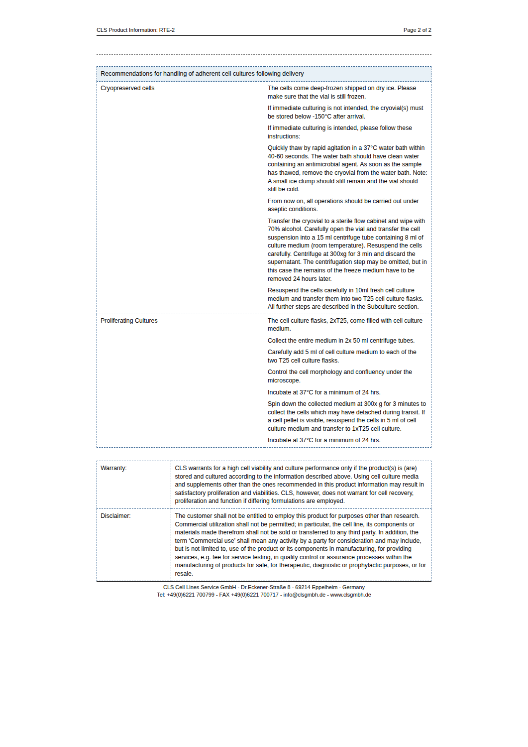CLS Product Information: RTE-2
Page 2 of 2
| Recommendations for handling of adherent cell cultures following delivery |
| --- |
| Cryopreserved cells | The cells come deep-frozen shipped on dry ice. Please make sure that the vial is still frozen. If immediate culturing is not intended, the cryovial(s) must be stored below -150°C after arrival. If immediate culturing is intended, please follow these instructions: Quickly thaw by rapid agitation in a 37°C water bath within 40-60 seconds. The water bath should have clean water containing an antimicrobial agent. As soon as the sample has thawed, remove the cryovial from the water bath. Note: A small ice clump should still remain and the vial should still be cold. From now on, all operations should be carried out under aseptic conditions. Transfer the cryovial to a sterile flow cabinet and wipe with 70% alcohol. Carefully open the vial and transfer the cell suspension into a 15 ml centrifuge tube containing 8 ml of culture medium (room temperature). Resuspend the cells carefully. Centrifuge at 300xg for 3 min and discard the supernatant. The centrifugation step may be omitted, but in this case the remains of the freeze medium have to be removed 24 hours later. Resuspend the cells carefully in 10ml fresh cell culture medium and transfer them into two T25 cell culture flasks. All further steps are described in the Subculture section. |
| Proliferating Cultures | The cell culture flasks, 2xT25, come filled with cell culture medium. Collect the entire medium in 2x 50 ml centrifuge tubes. Carefully add 5 ml of cell culture medium to each of the two T25 cell culture flasks. Control the cell morphology and confluency under the microscope. Incubate at 37°C for a minimum of 24 hrs. Spin down the collected medium at 300x g for 3 minutes to collect the cells which may have detached during transit. If a cell pellet is visible, resuspend the cells in 5 ml of cell culture medium and transfer to 1xT25 cell culture. Incubate at 37°C for a minimum of 24 hrs. |
| Warranty: | CLS warrants for a high cell viability and culture performance only if the product(s) is (are) stored and cultured according to the information described above. Using cell culture media and supplements other than the ones recommended in this product information may result in satisfactory proliferation and viabilities. CLS, however, does not warrant for cell recovery, proliferation and function if differing formulations are employed. |
| Disclaimer: | The customer shall not be entitled to employ this product for purposes other than research. Commercial utilization shall not be permitted; in particular, the cell line, its components or materials made therefrom shall not be sold or transferred to any third party. In addition, the term ‘Commercial use’ shall mean any activity by a party for consideration and may include, but is not limited to, use of the product or its components in manufacturing, for providing services, e.g. fee for service testing, in quality control or assurance processes within the manufacturing of products for sale, for therapeutic, diagnostic or prophylactic purposes, or for resale. |
CLS Cell Lines Service GmbH - Dr.Eckener-Straße 8 - 69214 Eppelheim - Germany
Tel: +49(0)6221 700799 - FAX +49(0)6221 700717 - info@clsgmbh.de - www.clsgmbh.de